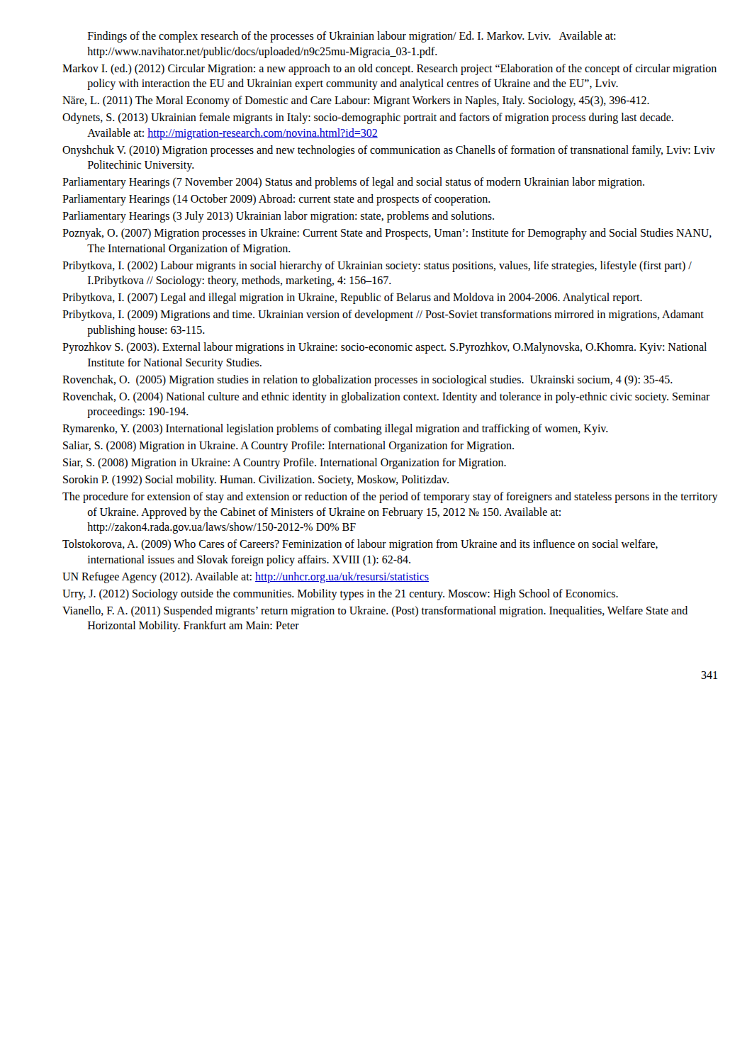Findings of the complex research of the processes of Ukrainian labour migration/ Ed. I. Markov. Lviv. Available at: http://www.navihator.net/public/docs/uploaded/n9c25mu-Migracia_03-1.pdf.
Markov I. (ed.) (2012) Circular Migration: a new approach to an old concept. Research project “Elaboration of the concept of circular migration policy with interaction the EU and Ukrainian expert community and analytical centres of Ukraine and the EU”, Lviv.
Näre, L. (2011) The Moral Economy of Domestic and Care Labour: Migrant Workers in Naples, Italy. Sociology, 45(3), 396-412.
Odynets, S. (2013) Ukrainian female migrants in Italy: socio-demographic portrait and factors of migration process during last decade. Available at: http://migration-research.com/novina.html?id=302
Onyshchuk V. (2010) Migration processes and new technologies of communication as Chanells of formation of transnational family, Lviv: Lviv Politechinic University.
Parliamentary Hearings (7 November 2004) Status and problems of legal and social status of modern Ukrainian labor migration.
Parliamentary Hearings (14 October 2009) Abroad: current state and prospects of cooperation.
Parliamentary Hearings (3 July 2013) Ukrainian labor migration: state, problems and solutions.
Poznyak, O. (2007) Migration processes in Ukraine: Current State and Prospects, Uman’: Institute for Demography and Social Studies NANU, The International Organization of Migration.
Pribytkova, I. (2002) Labour migrants in social hierarchy of Ukrainian society: status positions, values, life strategies, lifestyle (first part) / I.Pribytkova // Sociology: theory, methods, marketing, 4: 156–167.
Pribytkova, I. (2007) Legal and illegal migration in Ukraine, Republic of Belarus and Moldova in 2004-2006. Analytical report.
Pribytkova, I. (2009) Migrations and time. Ukrainian version of development // Post-Soviet transformations mirrored in migrations, Adamant publishing house: 63-115.
Pyrozhkov S. (2003). External labour migrations in Ukraine: socio-economic aspect. S.Pyrozhkov, O.Malynovska, O.Khomra. Kyiv: National Institute for National Security Studies.
Rovenchak, O. (2005) Migration studies in relation to globalization processes in sociological studies. Ukrainski socium, 4 (9): 35-45.
Rovenchak, O. (2004) National culture and ethnic identity in globalization context. Identity and tolerance in poly-ethnic civic society. Seminar proceedings: 190-194.
Rymarenko, Y. (2003) International legislation problems of combating illegal migration and trafficking of women, Kyiv.
Saliar, S. (2008) Migration in Ukraine. A Country Profile: International Organization for Migration.
Siar, S. (2008) Migration in Ukraine: A Country Profile. International Organization for Migration.
Sorokin P. (1992) Social mobility. Human. Civilization. Society, Moskow, Politizdav.
The procedure for extension of stay and extension or reduction of the period of temporary stay of foreigners and stateless persons in the territory of Ukraine. Approved by the Cabinet of Ministers of Ukraine on February 15, 2012 № 150. Available at: http://zakon4.rada.gov.ua/laws/show/150-2012-% D0% BF
Tolstokorova, A. (2009) Who Cares of Careers? Feminization of labour migration from Ukraine and its influence on social welfare, international issues and Slovak foreign policy affairs. XVIII (1): 62-84.
UN Refugee Agency (2012). Available at: http://unhcr.org.ua/uk/resursi/statistics
Urry, J. (2012) Sociology outside the communities. Mobility types in the 21 century. Moscow: High School of Economics.
Vianello, F. A. (2011) Suspended migrants’ return migration to Ukraine. (Post) transformational migration. Inequalities, Welfare State and Horizontal Mobility. Frankfurt am Main: Peter
341